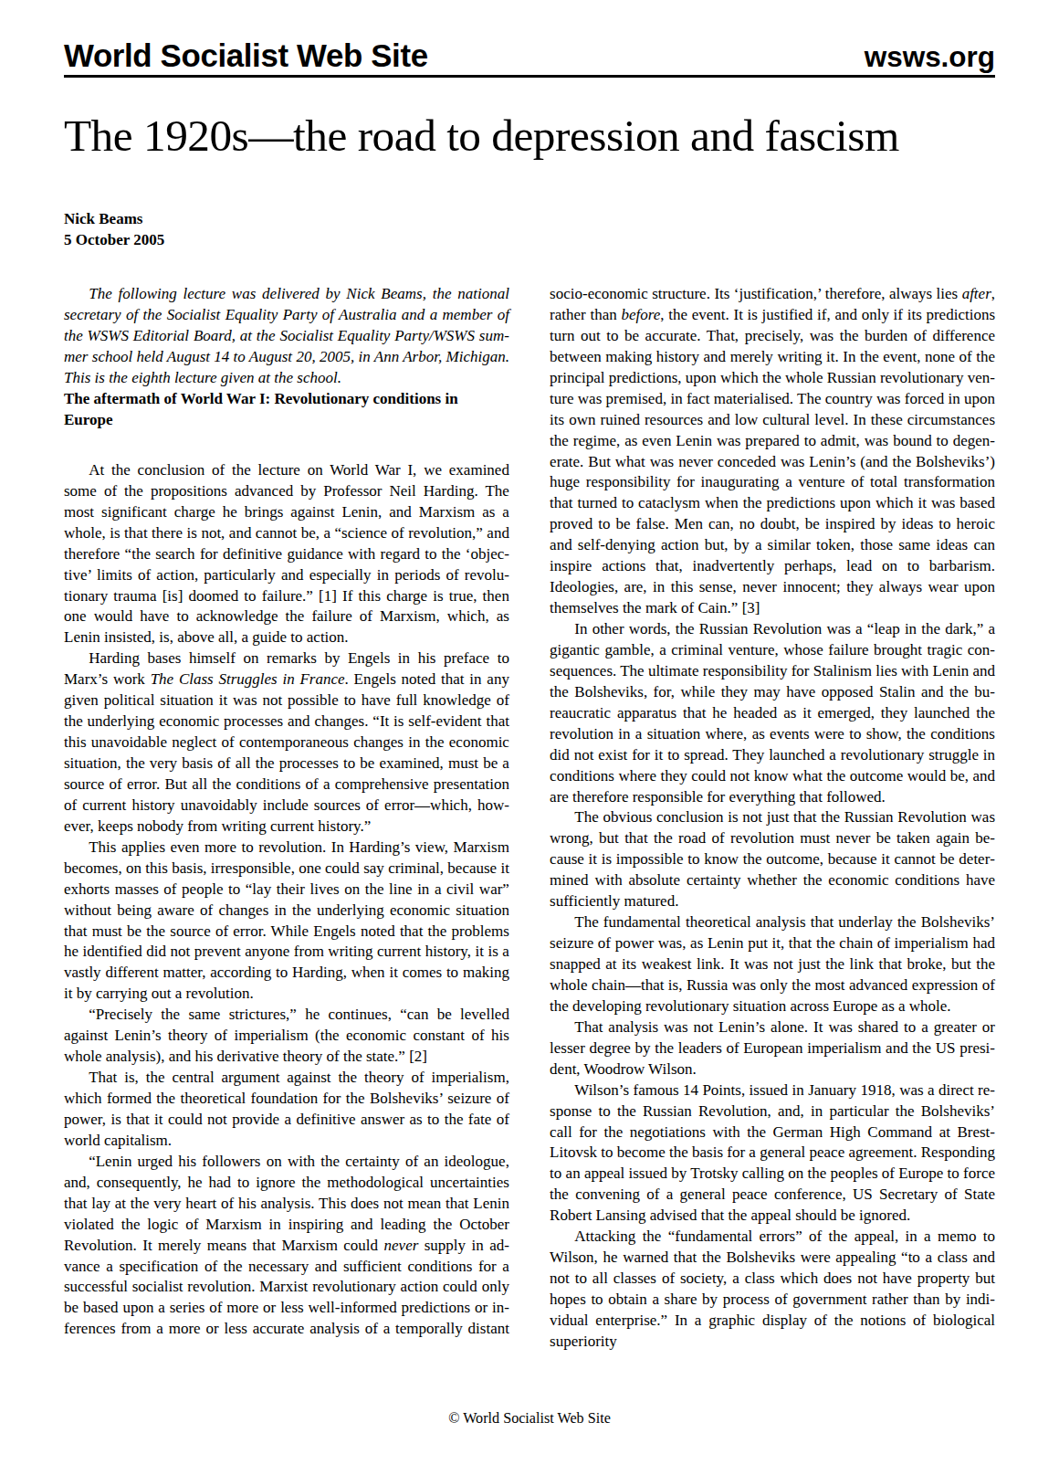World Socialist Web Site
wsws.org
The 1920s—the road to depression and fascism
Nick Beams5 October 2005
The following lecture was delivered by Nick Beams, the national secretary of the Socialist Equality Party of Australia and a member of the WSWS Editorial Board, at the Socialist Equality Party/WSWS summer school held August 14 to August 20, 2005, in Ann Arbor, Michigan. This is the eighth lecture given at the school.
The aftermath of World War I: Revolutionary conditions in Europe
At the conclusion of the lecture on World War I, we examined some of the propositions advanced by Professor Neil Harding. The most significant charge he brings against Lenin, and Marxism as a whole, is that there is not, and cannot be, a “science of revolution,” and therefore “the search for definitive guidance with regard to the ‘objective’ limits of action, particularly and especially in periods of revolutionary trauma [is] doomed to failure.” [1] If this charge is true, then one would have to acknowledge the failure of Marxism, which, as Lenin insisted, is, above all, a guide to action.
Harding bases himself on remarks by Engels in his preface to Marx’s work The Class Struggles in France. Engels noted that in any given political situation it was not possible to have full knowledge of the underlying economic processes and changes. “It is self-evident that this unavoidable neglect of contemporaneous changes in the economic situation, the very basis of all the processes to be examined, must be a source of error. But all the conditions of a comprehensive presentation of current history unavoidably include sources of error—which, however, keeps nobody from writing current history.”
This applies even more to revolution. In Harding’s view, Marxism becomes, on this basis, irresponsible, one could say criminal, because it exhorts masses of people to “lay their lives on the line in a civil war” without being aware of changes in the underlying economic situation that must be the source of error. While Engels noted that the problems he identified did not prevent anyone from writing current history, it is a vastly different matter, according to Harding, when it comes to making it by carrying out a revolution.
“Precisely the same strictures,” he continues, “can be levelled against Lenin’s theory of imperialism (the economic constant of his whole analysis), and his derivative theory of the state.” [2]
That is, the central argument against the theory of imperialism, which formed the theoretical foundation for the Bolsheviks’ seizure of power, is that it could not provide a definitive answer as to the fate of world capitalism.
“Lenin urged his followers on with the certainty of an ideologue, and, consequently, he had to ignore the methodological uncertainties that lay at the very heart of his analysis. This does not mean that Lenin violated the logic of Marxism in inspiring and leading the October Revolution. It merely means that Marxism could never supply in advance a specification of the necessary and sufficient conditions for a successful socialist revolution. Marxist revolutionary action could only be based upon a series of more or less well-informed predictions or inferences from a more or less accurate analysis of a temporally distant socio-economic structure. Its ‘justification,’ therefore, always lies after, rather than before, the event. It is justified if, and only if its predictions turn out to be accurate. That, precisely, was the burden of difference between making history and merely writing it. In the event, none of the principal predictions, upon which the whole Russian revolutionary venture was premised, in fact materialised. The country was forced in upon its own ruined resources and low cultural level. In these circumstances the regime, as even Lenin was prepared to admit, was bound to degenerate. But what was never conceded was Lenin’s (and the Bolsheviks’) huge responsibility for inaugurating a venture of total transformation that turned to cataclysm when the predictions upon which it was based proved to be false. Men can, no doubt, be inspired by ideas to heroic and self-denying action but, by a similar token, those same ideas can inspire actions that, inadvertently perhaps, lead on to barbarism. Ideologies, are, in this sense, never innocent; they always wear upon themselves the mark of Cain.” [3]
In other words, the Russian Revolution was a “leap in the dark,” a gigantic gamble, a criminal venture, whose failure brought tragic consequences. The ultimate responsibility for Stalinism lies with Lenin and the Bolsheviks, for, while they may have opposed Stalin and the bureaucratic apparatus that he headed as it emerged, they launched the revolution in a situation where, as events were to show, the conditions did not exist for it to spread. They launched a revolutionary struggle in conditions where they could not know what the outcome would be, and are therefore responsible for everything that followed.
The obvious conclusion is not just that the Russian Revolution was wrong, but that the road of revolution must never be taken again because it is impossible to know the outcome, because it cannot be determined with absolute certainty whether the economic conditions have sufficiently matured.
The fundamental theoretical analysis that underlay the Bolsheviks’ seizure of power was, as Lenin put it, that the chain of imperialism had snapped at its weakest link. It was not just the link that broke, but the whole chain—that is, Russia was only the most advanced expression of the developing revolutionary situation across Europe as a whole.
That analysis was not Lenin’s alone. It was shared to a greater or lesser degree by the leaders of European imperialism and the US president, Woodrow Wilson.
Wilson’s famous 14 Points, issued in January 1918, was a direct response to the Russian Revolution, and, in particular the Bolsheviks’ call for the negotiations with the German High Command at Brest-Litovsk to become the basis for a general peace agreement. Responding to an appeal issued by Trotsky calling on the peoples of Europe to force the convening of a general peace conference, US Secretary of State Robert Lansing advised that the appeal should be ignored.
Attacking the “fundamental errors” of the appeal, in a memo to Wilson, he warned that the Bolsheviks were appealing “to a class and not to all classes of society, a class which does not have property but hopes to obtain a share by process of government rather than by individual enterprise.” In a graphic display of the notions of biological superiority
© World Socialist Web Site